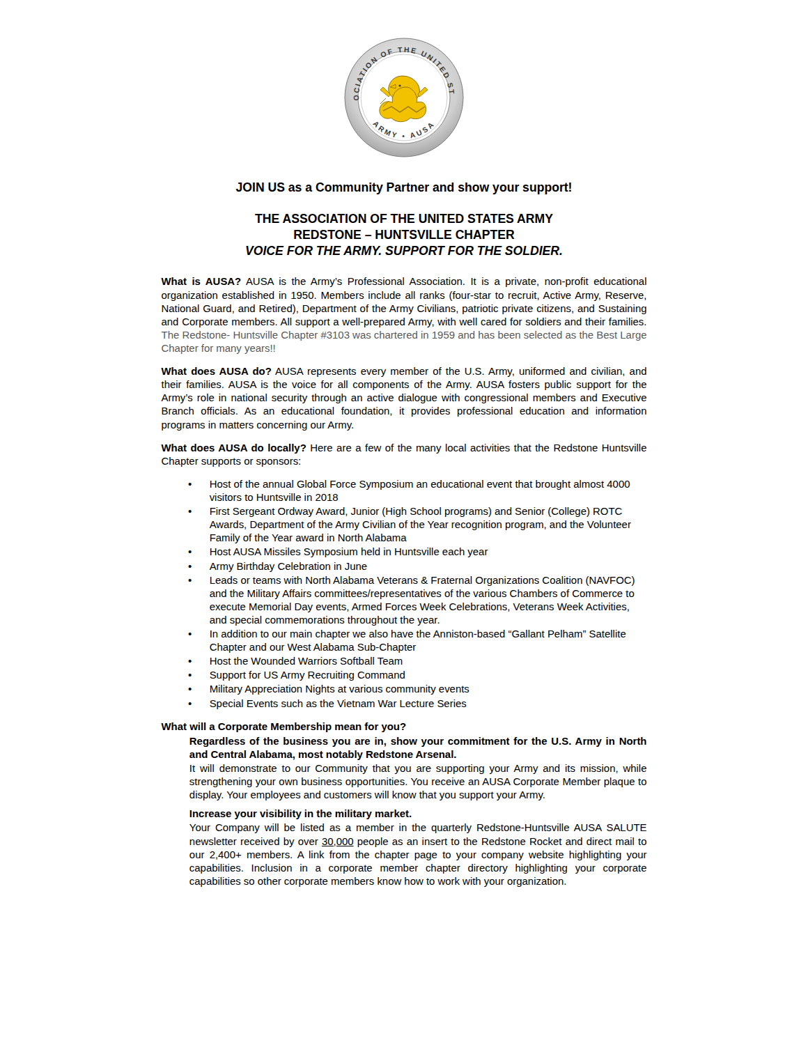ASSOCIATION OF THE UNITED STATES ARMY • AUSA
JOIN US as a Community Partner and show your support!
THE ASSOCIATION OF THE UNITED STATES ARMY
REDSTONE – HUNTSVILLE CHAPTER
VOICE FOR THE ARMY. SUPPORT FOR THE SOLDIER.
What is AUSA? AUSA is the Army’s Professional Association. It is a private, non-profit educational organization established in 1950. Members include all ranks (four-star to recruit, Active Army, Reserve, National Guard, and Retired), Department of the Army Civilians, patriotic private citizens, and Sustaining and Corporate members. All support a well-prepared Army, with well cared for soldiers and their families. The Redstone- Huntsville Chapter #3103 was chartered in 1959 and has been selected as the Best Large Chapter for many years!!
What does AUSA do? AUSA represents every member of the U.S. Army, uniformed and civilian, and their families. AUSA is the voice for all components of the Army. AUSA fosters public support for the Army’s role in national security through an active dialogue with congressional members and Executive Branch officials. As an educational foundation, it provides professional education and information programs in matters concerning our Army.
What does AUSA do locally? Here are a few of the many local activities that the Redstone Huntsville Chapter supports or sponsors:
Host of the annual Global Force Symposium an educational event that brought almost 4000 visitors to Huntsville in 2018
First Sergeant Ordway Award, Junior (High School programs) and Senior (College) ROTC Awards, Department of the Army Civilian of the Year recognition program, and the Volunteer Family of the Year award in North Alabama
Host AUSA Missiles Symposium held in Huntsville each year
Army Birthday Celebration in June
Leads or teams with North Alabama Veterans & Fraternal Organizations Coalition (NAVFOC) and the Military Affairs committees/representatives of the various Chambers of Commerce to execute Memorial Day events, Armed Forces Week Celebrations, Veterans Week Activities, and special commemorations throughout the year.
In addition to our main chapter we also have the Anniston-based “Gallant Pelham” Satellite Chapter and our West Alabama Sub-Chapter
Host the Wounded Warriors Softball Team
Support for US Army Recruiting Command
Military Appreciation Nights at various community events
Special Events such as the Vietnam War Lecture Series
What will a Corporate Membership mean for you?
Regardless of the business you are in, show your commitment for the U.S. Army in North and Central Alabama, most notably Redstone Arsenal.
It will demonstrate to our Community that you are supporting your Army and its mission, while strengthening your own business opportunities. You receive an AUSA Corporate Member plaque to display. Your employees and customers will know that you support your Army.
Increase your visibility in the military market.
Your Company will be listed as a member in the quarterly Redstone-Huntsville AUSA SALUTE newsletter received by over 30,000 people as an insert to the Redstone Rocket and direct mail to our 2,400+ members. A link from the chapter page to your company website highlighting your capabilities. Inclusion in a corporate member chapter directory highlighting your corporate capabilities so other corporate members know how to work with your organization.